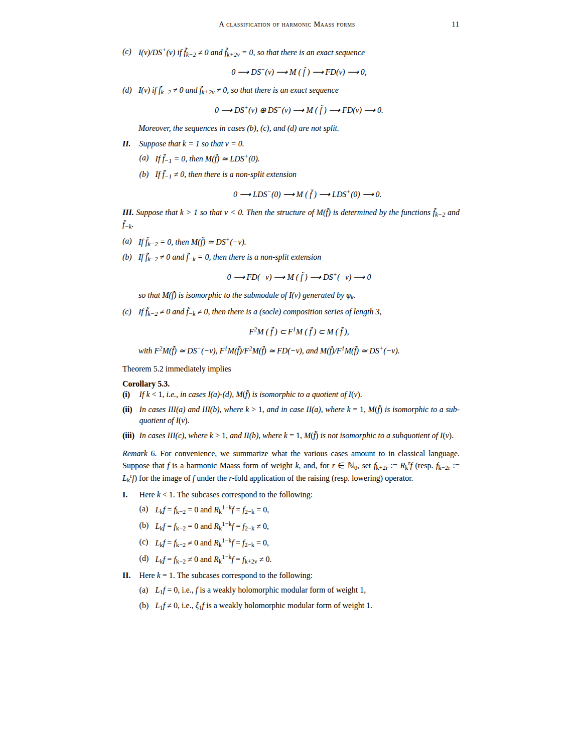A classification of harmonic Maass forms 11
(c) I(ν)/DS+(ν) if f̃k−2 ≠ 0 and f̃k+2ν = 0, so that there is an exact sequence 0 ⟶ DS−(ν) ⟶ M ( f̃ ) ⟶ FD(ν) ⟶ 0,
(d) I(ν) if f̃k−2 ≠ 0 and f̃k+2ν ≠ 0, so that there is an exact sequence 0 ⟶ DS+(ν) ⊕ DS−(ν) ⟶ M ( f̃ ) ⟶ FD(ν) ⟶ 0.
Moreover, the sequences in cases (b), (c), and (d) are not split.
II. Suppose that k = 1 so that ν = 0.
(a) If f̃−1 = 0, then M(f̃) ≃ LDS+(0).
(b) If f̃−1 ≠ 0, then there is a non-split extension 0 ⟶ LDS−(0) ⟶ M ( f̃ ) ⟶ LDS+(0) ⟶ 0.
III. Suppose that k > 1 so that ν < 0. Then the structure of M(f̃) is determined by the functions f̃k−2 and f̃−k.
(a) If f̃k−2 = 0, then M(f̃) ≃ DS+(−ν).
(b) If f̃k−2 ≠ 0 and f̃−k = 0, then there is a non-split extension 0 ⟶ FD(−ν) ⟶ M ( f̃ ) ⟶ DS+(−ν) ⟶ 0
so that M(f̃) is isomorphic to the submodule of I(ν) generated by φk.
(c) If f̃k−2 ≠ 0 and f̃−k ≠ 0, then there is a (socle) composition series of length 3, F 2 M ( f̃ ) ⊂ F 1 M ( f̃ ) ⊂ M ( f̃ ),
with F 2 M(f̃) ≃ DS−(−ν), F 1 M(f̃)/F 2 M(f̃) ≃ FD(−ν), and M(f̃)/F 1 M(f̃) ≃ DS+(−ν).
Theorem 5.2 immediately implies
Corollary 5.3.
(i) If k < 1, i.e., in cases I(a)-(d), M(f̃) is isomorphic to a quotient of I(ν).
(ii) In cases III(a) and III(b), where k > 1, and in case II(a), where k = 1, M(f̃) is isomorphic to a subquotient of I(ν).
(iii) In cases III(c), where k > 1, and II(b), where k = 1, M(f̃) is not isomorphic to a subquotient of I(ν).
Remark 6. For convenience, we summarize what the various cases amount to in classical language. Suppose that f is a harmonic Maass form of weight k, and, for r ∈ ℕ0, set fk+2r := Rkrf (resp. fk−2r := Lkrf) for the image of f under the r-fold application of the raising (resp. lowering) operator.
I. Here k < 1. The subcases correspond to the following:
(a) Lkf = fk−2 = 0 and Rk 1−k f = f 2−k = 0,
(b) Lkf = fk−2 = 0 and Rk 1−k f = f 2−k ≠ 0,
(c) Lkf = fk−2 ≠ 0 and Rk 1−k f = f 2−k = 0,
(d) Lkf = fk−2 ≠ 0 and Rk 1−k f = fk+2ν ≠ 0.
II. Here k = 1. The subcases correspond to the following:
(a) L 1 f = 0, i.e., f is a weakly holomorphic modular form of weight 1,
(b) L 1 f ≠ 0, i.e., ξ 1 f is a weakly holomorphic modular form of weight 1.